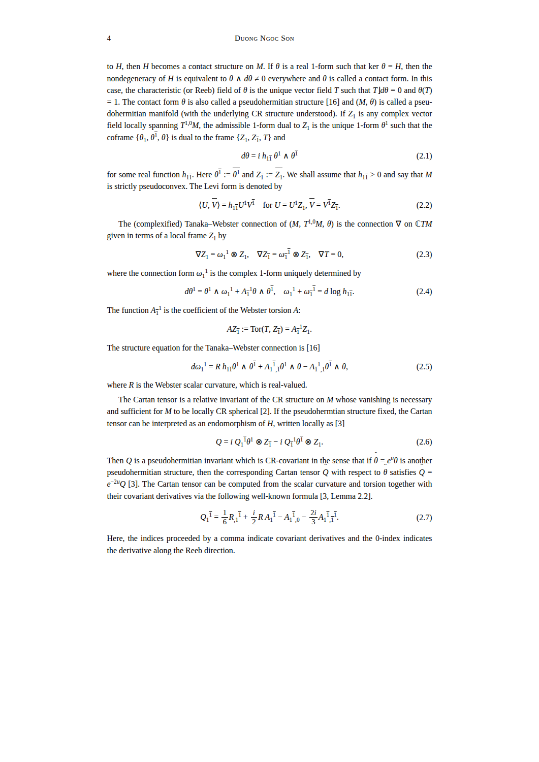4 Duong Ngoc Son
to H, then H becomes a contact structure on M. If θ is a real 1-form such that ker θ = H, then the nondegeneracy of H is equivalent to θ ∧ dθ ≠ 0 everywhere and θ is called a contact form. In this case, the characteristic (or Reeb) field of θ is the unique vector field T such that T⌋dθ = 0 and θ(T) = 1. The contact form θ is also called a pseudohermitian structure [16] and (M, θ) is called a pseudohermitian manifold (with the underlying CR structure understood). If Z1 is any complex vector field locally spanning T1,0M, the admissible 1-form dual to Z1 is the unique 1-form θ1 such that the coframe {θ1, θ1, θ} is dual to the frame {Z1, Z1, T} and
dθ = i h11 θ1 ∧ θ1 (2.1)
for some real function h11. Here θ1 := θ1 and Z1 := Z1. We shall assume that h11 > 0 and say that M is strictly pseudoconvex. The Levi form is denoted by
⟨U, V⟩ = h11U1V1 for U = U1Z1, V = V1Z1. (2.2)
The (complexified) Tanaka–Webster connection of (M, T1,0M, θ) is the connection ∇ on ℂTM given in terms of a local frame Z1 by
∇Z1 = ω11 ⊗ Z1, ∇Z1 = ω11 ⊗ Z1, ∇T = 0, (2.3)
where the connection form ω11 is the complex 1-form uniquely determined by
dθ1 = θ1 ∧ ω11 + A11θ ∧ θ1, ω11 + ω11 = d log h11. (2.4)
The function A11 is the coefficient of the Webster torsion A:
AZ1 := Tor(T, Z1) = A11Z1. (2.4a)
The structure equation for the Tanaka–Webster connection is [16]
dω11 = R h11θ1 ∧ θ1 + A11,1θ1 ∧ θ − A11,1θ1 ∧ θ, (2.5)
where R is the Webster scalar curvature, which is real-valued.
The Cartan tensor is a relative invariant of the CR structure on M whose vanishing is necessary and sufficient for M to be locally CR spherical [2]. If the pseudohermtian structure fixed, the Cartan tensor can be interpreted as an endomorphism of H, written locally as [3]
Q = i Q11θ1 ⊗ Z1 − i Q11θ1 ⊗ Z1. (2.6)
Then Q is a pseudohermitian invariant which is CR-covariant in the sense that if θ = euθ is another pseudohermitian structure, then the corresponding Cartan tensor Q with respect to θ satisfies Q = e−2uQ [3]. The Cartan tensor can be computed from the scalar curvature and torsion together with their covariant derivatives via the following well-known formula [3, Lemma 2.2].
Q11 = 16 R,11 + i 2 R A11 − A11,0 − 2i 3 A11,11. (2.7)
Here, the indices proceeded by a comma indicate covariant derivatives and the 0-index indicates the derivative along the Reeb direction.